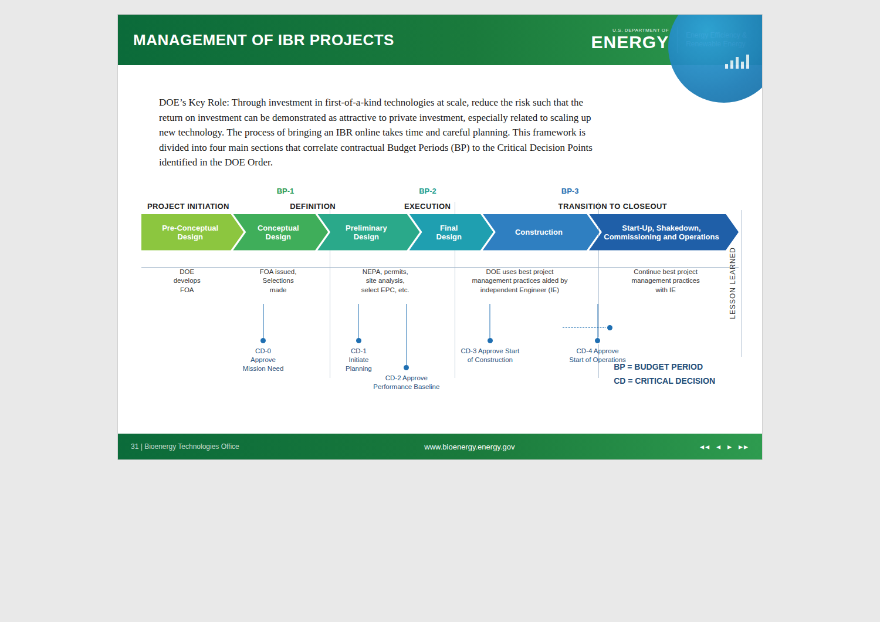Management of IBR Projects
U.S. Department of ENERGY
Energy Efficiency &
Renewable Energy
DOE’s Key Role: Through investment in first-of-a-kind technologies at scale, reduce the risk such that the return on investment can be demonstrated as attractive to private investment, especially related to scaling up new technology. The process of bringing an IBR online takes time and careful planning. This framework is divided into four main sections that correlate contractual Budget Periods (BP) to the Critical Decision Points identified in the DOE Order.
BP-1 BP-2 BP-3
PROJECT INITIATION
DEFINITION
EXECUTION
TRANSITION TO CLOSEOUT
Pre-Conceptual
Design
Conceptual
Design
Preliminary
Design
Final
Design
Construction
Start-Up, Shakedown,
Commissioning and Operations
LESSON LEARNED
DOE
develops
FOA
FOA issued,
Selections
made
NEPA, permits,
site analysis,
select EPC, etc.
DOE uses best project
management practices aided by
independent Engineer (IE)
Continue best project
management practices
with IE
CD-0
Approve
Mission Need
CD-1
Initiate
Planning
CD-2 Approve
Performance Baseline
CD-3 Approve Start
of Construction
CD-4 Approve
Start of Operations
BP = BUDGET PERIOD
CD = CRITICAL DECISION
31 | Bioenergy Technologies Office
www.bioenergy.energy.gov
◂◂◂▸▸▸